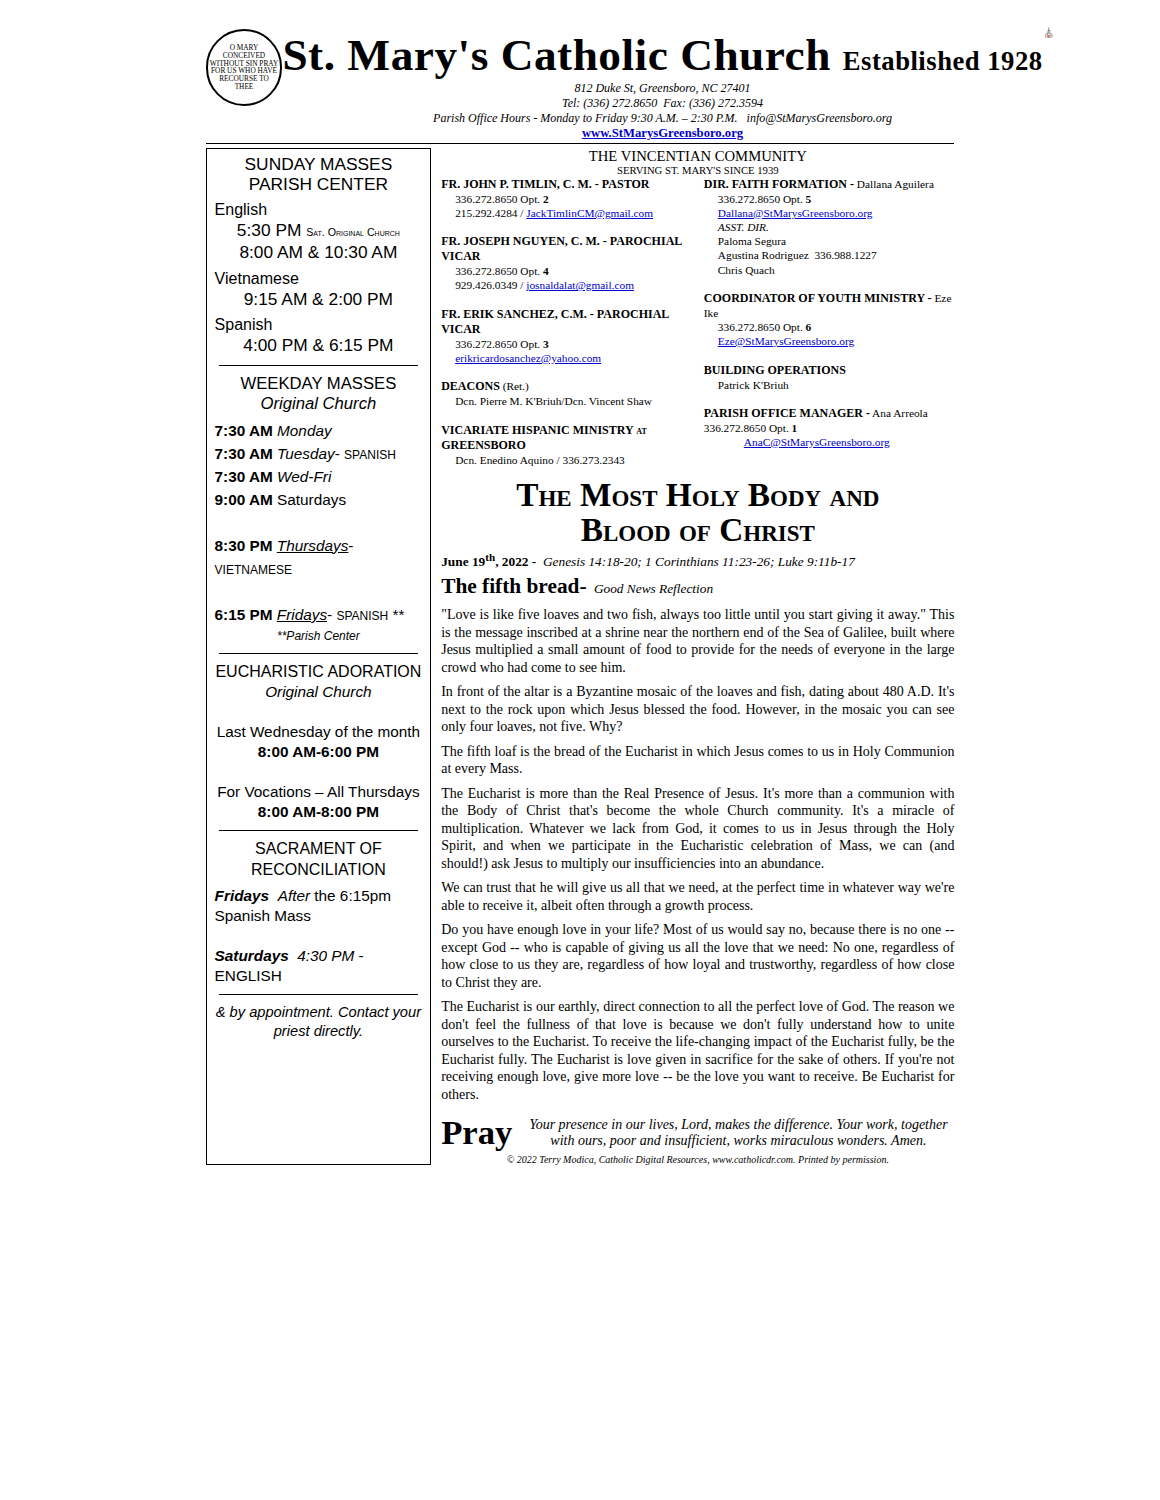O MARY CONCEIVED WITHOUT SIN PRAY FOR US WHO HAVE RECOURSE TO THEE
St. Mary's Catholic Church Established 1928
812 Duke St, Greensboro, NC 27401
Tel: (336) 272.8650 Fax: (336) 272.3594
Parish Office Hours - Monday to Friday 9:30 A.M. – 2:30 P.M. info@StMarysGreensboro.org
www.StMarysGreensboro.org
⛪
SUNDAY MASSES
PARISH CENTER
English
5:30 PM Sat. Original Church
8:00 AM & 10:30 AM
Vietnamese
9:15 AM & 2:00 PM
Spanish
4:00 PM & 6:15 PM
WEEKDAY MASSES
Original Church
7:30 AM Monday
7:30 AM Tuesday- SPANISH
7:30 AM Wed-Fri
9:00 AM Saturdays
8:30 PM Thursdays-VIETNAMESE
6:15 PM Fridays- SPANISH **
**Parish Center
EUCHARISTIC ADORATION
Original Church
Last Wednesday of the month
8:00 AM-6:00 PM
For Vocations – All Thursdays
8:00 AM-8:00 PM
SACRAMENT OF
RECONCILIATION
Fridays After the 6:15pm Spanish Mass
Saturdays 4:30 PM - ENGLISH
& by appointment. Contact your priest directly.
THE VINCENTIAN COMMUNITY SERVING ST. MARY'S SINCE 1939
FR. JOHN P. TIMLIN, C. M. - PASTOR
336.272.8650 Opt. 2
215.292.4284 / JackTimlinCM@gmail.com
FR. JOSEPH NGUYEN, C. M. - PAROCHIAL VICAR
336.272.8650 Opt. 4
929.426.0349 / josnaldalat@gmail.com
FR. ERIK SANCHEZ, C.M. - PAROCHIAL VICAR
336.272.8650 Opt. 3
erikricardosanchez@yahoo.com
DEACONS (Ret.)
Dcn. Pierre M. K'Briuh/Dcn. Vincent Shaw
VICARIATE HISPANIC MINISTRY at GREENSBORO
Dcn. Enedino Aquino / 336.273.2343
DIR. FAITH FORMATION - Dallana Aguilera
336.272.8650 Opt. 5
Dallana@StMarysGreensboro.org
ASST. DIR.
Paloma Segura
Agustina Rodriguez 336.988.1227
Chris Quach
COORDINATOR OF YOUTH MINISTRY - Eze Ike
336.272.8650 Opt. 6
Eze@StMarysGreensboro.org
BUILDING OPERATIONS
Patrick K'Briuh
PARISH OFFICE MANAGER - Ana Arreola
336.272.8650 Opt. 1
AnaC@StMarysGreensboro.org
The Most Holy Body and
Blood of Christ
June 19th, 2022 - Genesis 14:18-20; 1 Corinthians 11:23-26; Luke 9:11b-17
The fifth bread- Good News Reflection
"Love is like five loaves and two fish, always too little until you start giving it away." This is the message inscribed at a shrine near the northern end of the Sea of Galilee, built where Jesus multiplied a small amount of food to provide for the needs of everyone in the large crowd who had come to see him.
In front of the altar is a Byzantine mosaic of the loaves and fish, dating about 480 A.D. It's next to the rock upon which Jesus blessed the food. However, in the mosaic you can see only four loaves, not five. Why?
The fifth loaf is the bread of the Eucharist in which Jesus comes to us in Holy Communion at every Mass.
The Eucharist is more than the Real Presence of Jesus. It's more than a communion with the Body of Christ that's become the whole Church community. It's a miracle of multiplication. Whatever we lack from God, it comes to us in Jesus through the Holy Spirit, and when we participate in the Eucharistic celebration of Mass, we can (and should!) ask Jesus to multiply our insufficiencies into an abundance.
We can trust that he will give us all that we need, at the perfect time in whatever way we're able to receive it, albeit often through a growth process.
Do you have enough love in your life? Most of us would say no, because there is no one -- except God -- who is capable of giving us all the love that we need: No one, regardless of how close to us they are, regardless of how loyal and trustworthy, regardless of how close to Christ they are.
The Eucharist is our earthly, direct connection to all the perfect love of God. The reason we don't feel the fullness of that love is because we don't fully understand how to unite ourselves to the Eucharist. To receive the life-changing impact of the Eucharist fully, be the Eucharist fully. The Eucharist is love given in sacrifice for the sake of others. If you're not receiving enough love, give more love -- be the love you want to receive. Be Eucharist for others.
Pray
Your presence in our lives, Lord, makes the difference. Your work, together with ours, poor and insufficient, works miraculous wonders. Amen.
© 2022 Terry Modica, Catholic Digital Resources, www.catholicdr.com. Printed by permission.